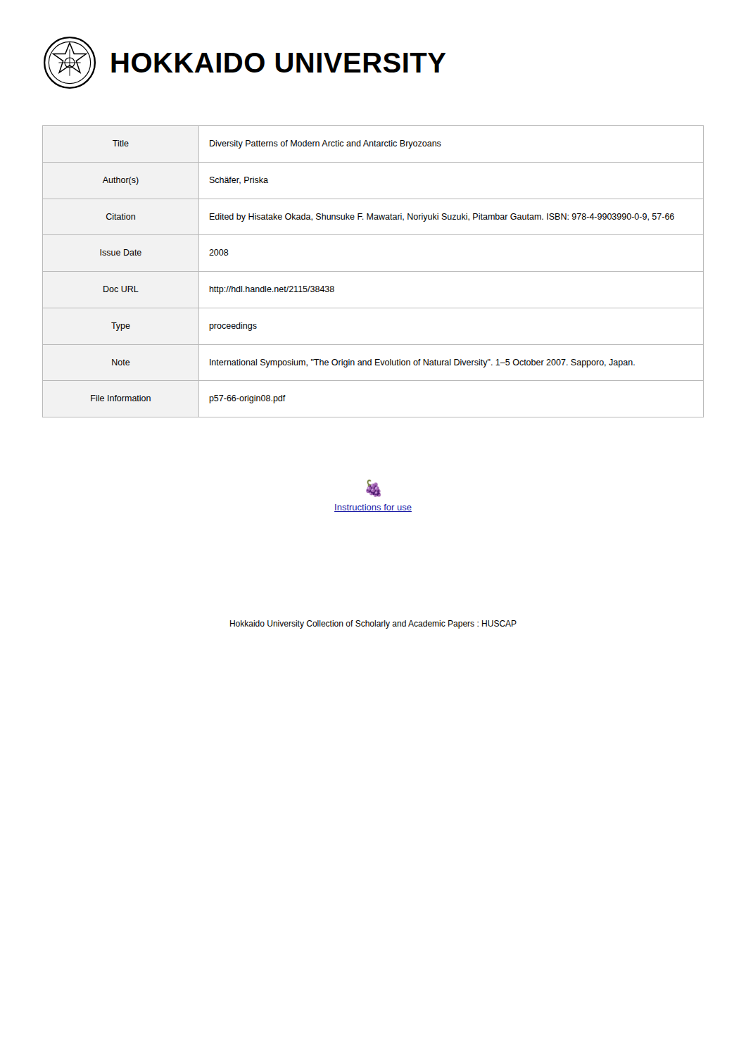HOKKAIDO UNIVERSITY
| Title | Diversity Patterns of Modern Arctic and Antarctic Bryozoans |
| Author(s) | Schäfer, Priska |
| Citation | Edited by Hisatake Okada, Shunsuke F. Mawatari, Noriyuki Suzuki, Pitambar Gautam. ISBN: 978-4-9903990-0-9, 57-66 |
| Issue Date | 2008 |
| Doc URL | http://hdl.handle.net/2115/38438 |
| Type | proceedings |
| Note | International Symposium, "The Origin and Evolution of Natural Diversity". 1–5 October 2007. Sapporo, Japan. |
| File Information | p57-66-origin08.pdf |
🍇
Instructions for use
Hokkaido University Collection of Scholarly and Academic Papers : HUSCAP